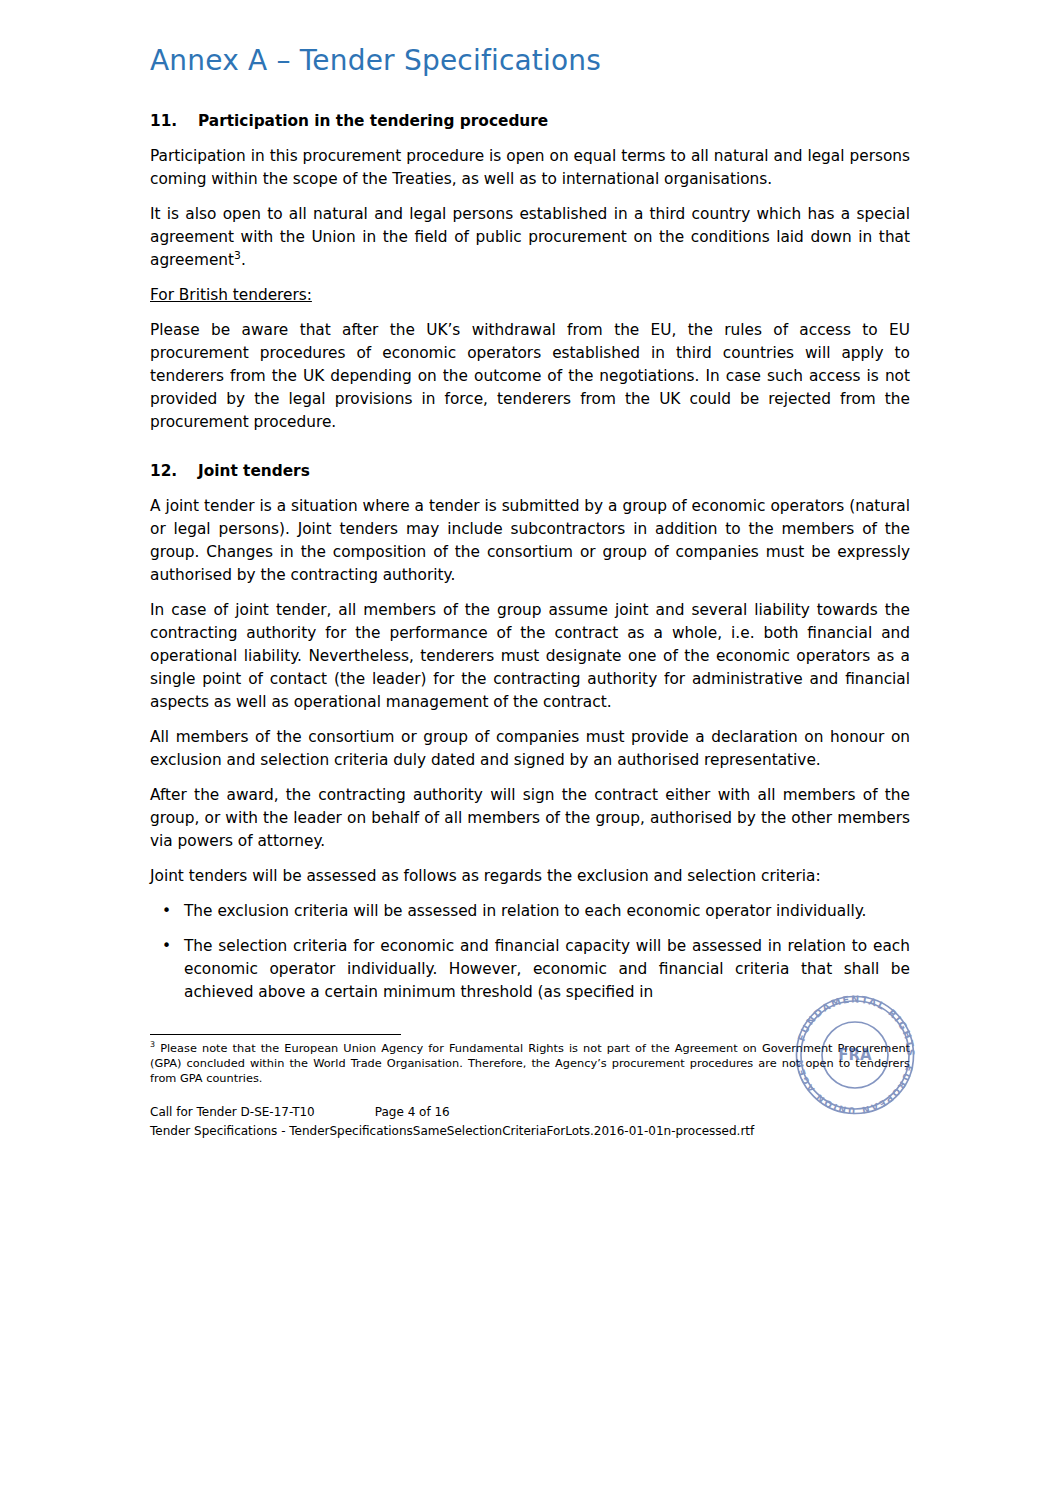Annex A – Tender Specifications
11. Participation in the tendering procedure
Participation in this procurement procedure is open on equal terms to all natural and legal persons coming within the scope of the Treaties, as well as to international organisations.
It is also open to all natural and legal persons established in a third country which has a special agreement with the Union in the field of public procurement on the conditions laid down in that agreement3.
For British tenderers:
Please be aware that after the UK’s withdrawal from the EU, the rules of access to EU procurement procedures of economic operators established in third countries will apply to tenderers from the UK depending on the outcome of the negotiations. In case such access is not provided by the legal provisions in force, tenderers from the UK could be rejected from the procurement procedure.
12. Joint tenders
A joint tender is a situation where a tender is submitted by a group of economic operators (natural or legal persons). Joint tenders may include subcontractors in addition to the members of the group. Changes in the composition of the consortium or group of companies must be expressly authorised by the contracting authority.
In case of joint tender, all members of the group assume joint and several liability towards the contracting authority for the performance of the contract as a whole, i.e. both financial and operational liability. Nevertheless, tenderers must designate one of the economic operators as a single point of contact (the leader) for the contracting authority for administrative and financial aspects as well as operational management of the contract.
All members of the consortium or group of companies must provide a declaration on honour on exclusion and selection criteria duly dated and signed by an authorised representative.
After the award, the contracting authority will sign the contract either with all members of the group, or with the leader on behalf of all members of the group, authorised by the other members via powers of attorney.
Joint tenders will be assessed as follows as regards the exclusion and selection criteria:
The exclusion criteria will be assessed in relation to each economic operator individually.
The selection criteria for economic and financial capacity will be assessed in relation to each economic operator individually. However, economic and financial criteria that shall be achieved above a certain minimum threshold (as specified in
3 Please note that the European Union Agency for Fundamental Rights is not part of the Agreement on Government Procurement (GPA) concluded within the World Trade Organisation. Therefore, the Agency’s procurement procedures are not open to tenderers from GPA countries.
Call for Tender D-SE-17-T10 Page 4 of 16
Tender Specifications - TenderSpecificationsSameSelectionCriteriaForLots.2016-01-01n-processed.rtf
FUNDAMENTAL RIGHTS EUROPEAN UNION AGENCY FRA